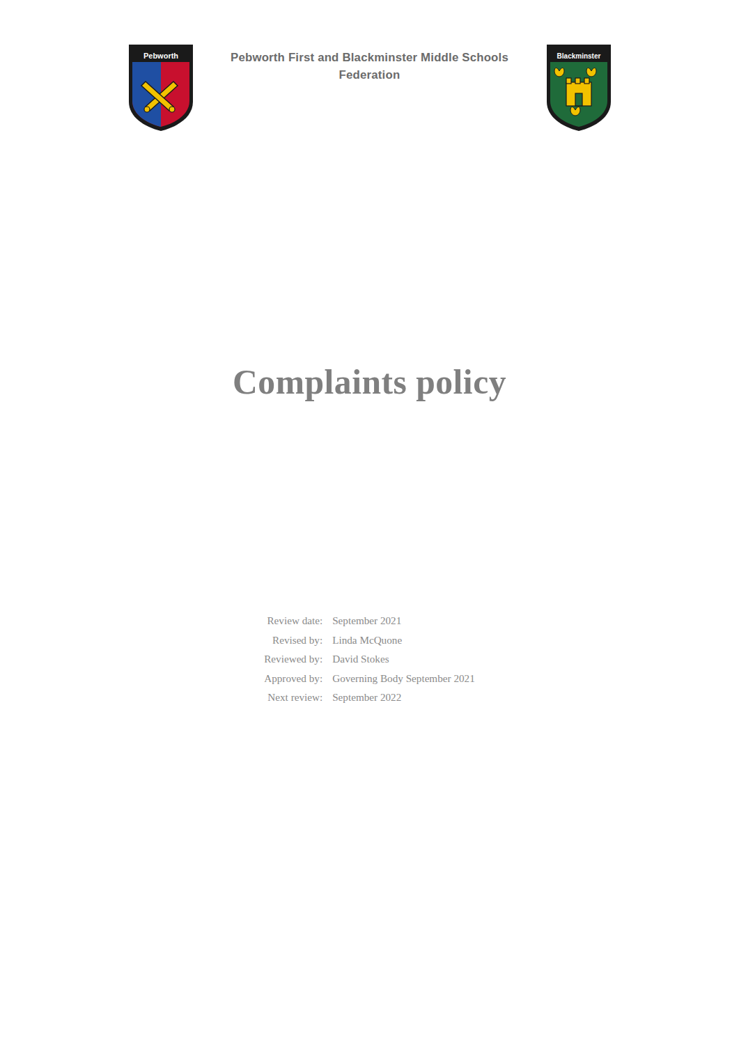Pebworth First School crest Pebworth
Pebworth First and Blackminster Middle Schools
Federation
Blackminster Middle School crest Blackminster
Complaints policy
| Review date: | September 2021 |
| Revised by: | Linda McQuone |
| Reviewed by: | David Stokes |
| Approved by: | Governing Body September 2021 |
| Next review: | September 2022 |